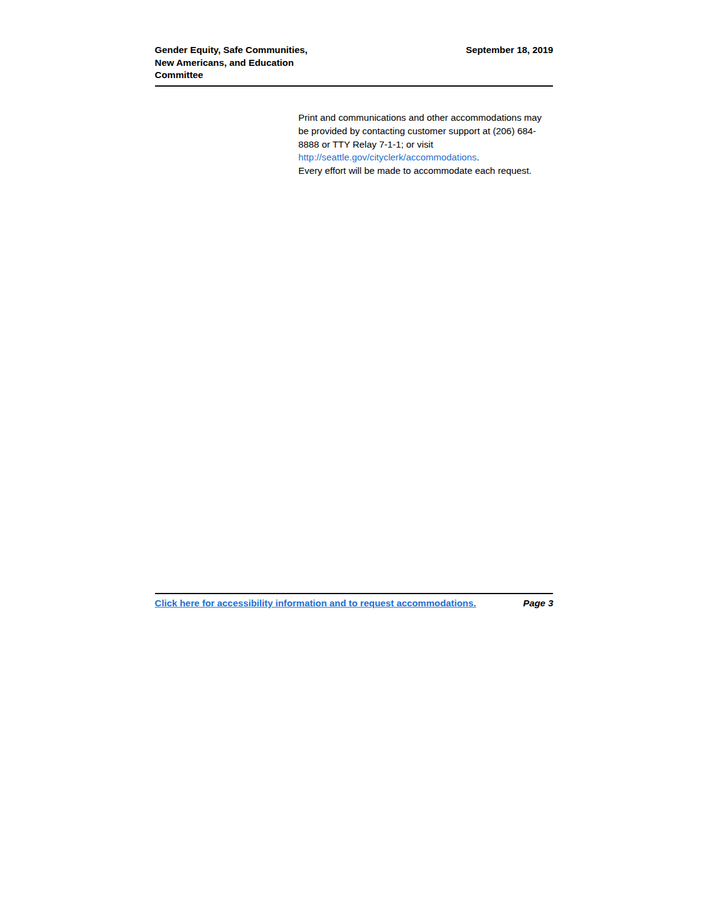Gender Equity, Safe Communities,
New Americans, and Education
Committee
September 18, 2019
Print and communications and other accommodations may be provided by contacting customer support at (206) 684-8888 or TTY Relay 7-1-1; or visit http://seattle.gov/cityclerk/accommodations.
Every effort will be made to accommodate each request.
Click here for accessibility information and to request accommodations. Page 3